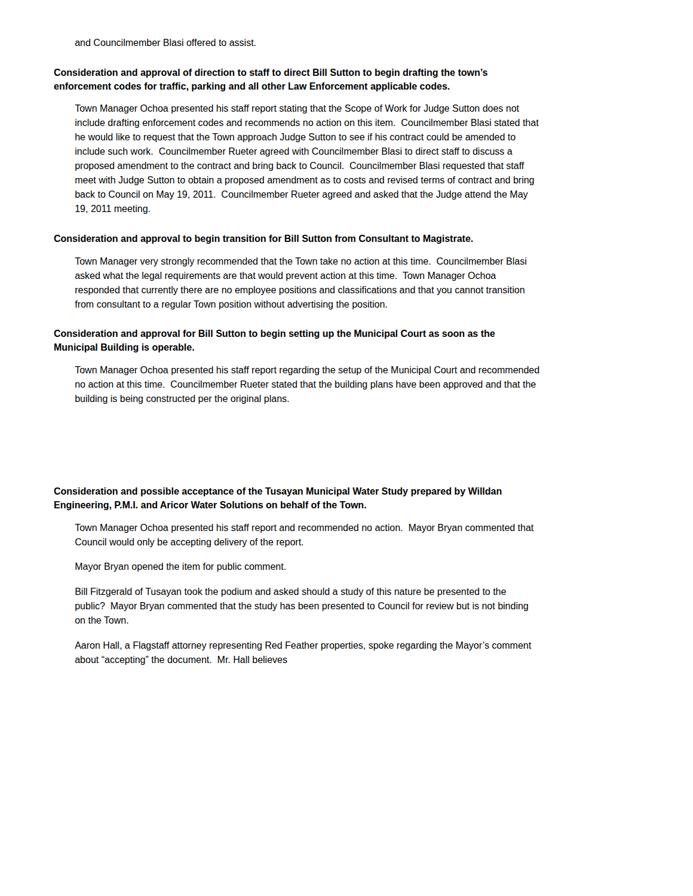and Councilmember Blasi offered to assist.
Consideration and approval of direction to staff to direct Bill Sutton to begin drafting the town’s enforcement codes for traffic, parking and all other Law Enforcement applicable codes.
Town Manager Ochoa presented his staff report stating that the Scope of Work for Judge Sutton does not include drafting enforcement codes and recommends no action on this item. Councilmember Blasi stated that he would like to request that the Town approach Judge Sutton to see if his contract could be amended to include such work. Councilmember Rueter agreed with Councilmember Blasi to direct staff to discuss a proposed amendment to the contract and bring back to Council. Councilmember Blasi requested that staff meet with Judge Sutton to obtain a proposed amendment as to costs and revised terms of contract and bring back to Council on May 19, 2011. Councilmember Rueter agreed and asked that the Judge attend the May 19, 2011 meeting.
Consideration and approval to begin transition for Bill Sutton from Consultant to Magistrate.
Town Manager very strongly recommended that the Town take no action at this time. Councilmember Blasi asked what the legal requirements are that would prevent action at this time. Town Manager Ochoa responded that currently there are no employee positions and classifications and that you cannot transition from consultant to a regular Town position without advertising the position.
Consideration and approval for Bill Sutton to begin setting up the Municipal Court as soon as the Municipal Building is operable.
Town Manager Ochoa presented his staff report regarding the setup of the Municipal Court and recommended no action at this time. Councilmember Rueter stated that the building plans have been approved and that the building is being constructed per the original plans.
Consideration and possible acceptance of the Tusayan Municipal Water Study prepared by Willdan Engineering, P.M.I. and Aricor Water Solutions on behalf of the Town.
Town Manager Ochoa presented his staff report and recommended no action. Mayor Bryan commented that Council would only be accepting delivery of the report.
Mayor Bryan opened the item for public comment.
Bill Fitzgerald of Tusayan took the podium and asked should a study of this nature be presented to the public? Mayor Bryan commented that the study has been presented to Council for review but is not binding on the Town.
Aaron Hall, a Flagstaff attorney representing Red Feather properties, spoke regarding the Mayor’s comment about “accepting” the document. Mr. Hall believes